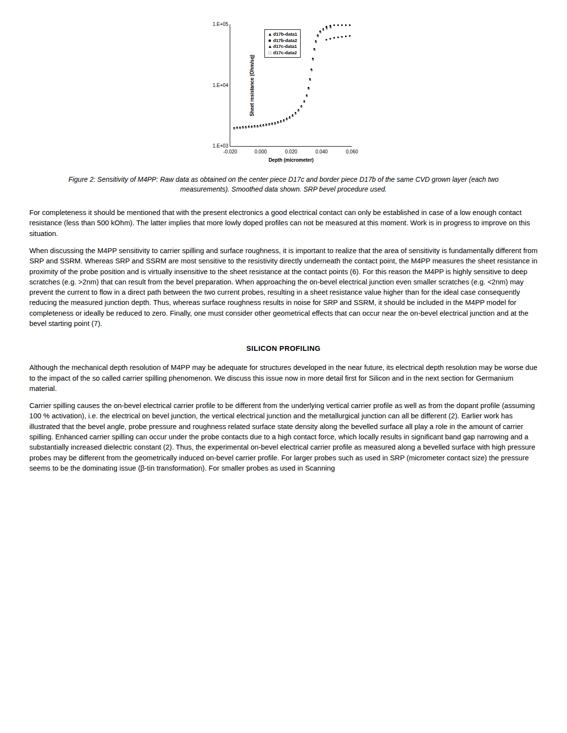Sheet resistance (Ohm/sq) 1.E+05 1.E+04 1.E+03 -0.020 0.000 0.020 0.040 0.060 Depth (micrometer)
▲d17b-data1
■d17b-data2
▲d17c-data1
□d17c-data2
Figure 2: Sensitivity of M4PP: Raw data as obtained on the center piece D17c and border piece D17b of the same CVD grown layer (each two measurements). Smoothed data shown. SRP bevel procedure used.
For completeness it should be mentioned that with the present electronics a good electrical contact can only be established in case of a low enough contact resistance (less than 500 kOhm). The latter implies that more lowly doped profiles can not be measured at this moment. Work is in progress to improve on this situation.
When discussing the M4PP sensitivity to carrier spilling and surface roughness, it is important to realize that the area of sensitivity is fundamentally different from SRP and SSRM. Whereas SRP and SSRM are most sensitive to the resistivity directly underneath the contact point, the M4PP measures the sheet resistance in proximity of the probe position and is virtually insensitive to the sheet resistance at the contact points (6). For this reason the M4PP is highly sensitive to deep scratches (e.g. >2nm) that can result from the bevel preparation. When approaching the on-bevel electrical junction even smaller scratches (e.g. <2nm) may prevent the current to flow in a direct path between the two current probes, resulting in a sheet resistance value higher than for the ideal case consequently reducing the measured junction depth. Thus, whereas surface roughness results in noise for SRP and SSRM, it should be included in the M4PP model for completeness or ideally be reduced to zero. Finally, one must consider other geometrical effects that can occur near the on-bevel electrical junction and at the bevel starting point (7).
SILICON PROFILING
Although the mechanical depth resolution of M4PP may be adequate for structures developed in the near future, its electrical depth resolution may be worse due to the impact of the so called carrier spilling phenomenon. We discuss this issue now in more detail first for Silicon and in the next section for Germanium material.
Carrier spilling causes the on-bevel electrical carrier profile to be different from the underlying vertical carrier profile as well as from the dopant profile (assuming 100 % activation), i.e. the electrical on bevel junction, the vertical electrical junction and the metallurgical junction can all be different (2). Earlier work has illustrated that the bevel angle, probe pressure and roughness related surface state density along the bevelled surface all play a role in the amount of carrier spilling. Enhanced carrier spilling can occur under the probe contacts due to a high contact force, which locally results in significant band gap narrowing and a substantially increased dielectric constant (2). Thus, the experimental on-bevel electrical carrier profile as measured along a bevelled surface with high pressure probes may be different from the geometrically induced on-bevel carrier profile. For larger probes such as used in SRP (micrometer contact size) the pressure seems to be the dominating issue (β-tin transformation). For smaller probes as used in Scanning